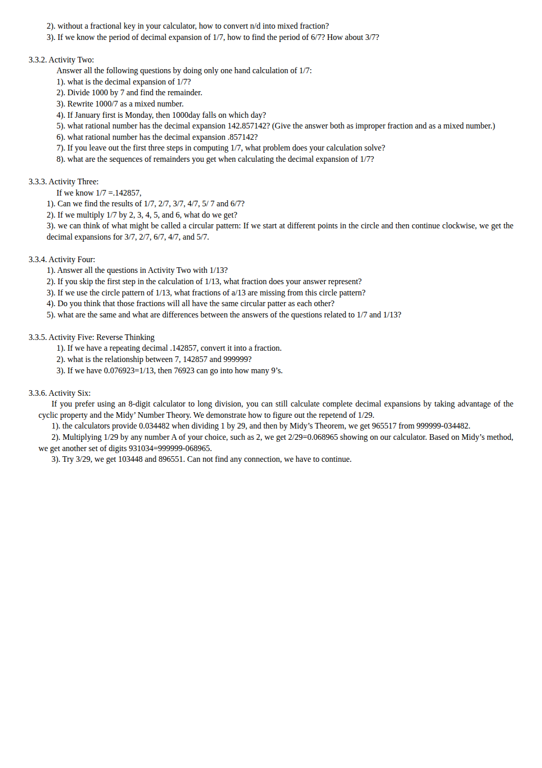2). without a fractional key in your calculator, how to convert n/d into mixed fraction?
3). If we know the period of decimal expansion of 1/7, how to find the period of 6/7? How about 3/7?
3.3.2. Activity Two:
Answer all the following questions by doing only one hand calculation of 1/7:
1). what is the decimal expansion of 1/7?
2). Divide 1000 by 7 and find the remainder.
3). Rewrite 1000/7 as a mixed number.
4). If January first is Monday, then 1000day falls on which day?
5). what rational number has the decimal expansion 142.857142? (Give the answer both as improper fraction and as a mixed number.)
6). what rational number has the decimal expansion .857142?
7). If you leave out the first three steps in computing 1/7, what problem does your calculation solve?
8). what are the sequences of remainders you get when calculating the decimal expansion of 1/7?
3.3.3. Activity Three:
If we know 1/7 =.142857,
1). Can we find the results of 1/7, 2/7, 3/7, 4/7, 5/ 7 and 6/7?
2). If we multiply 1/7 by 2, 3, 4, 5, and 6, what do we get?
3). we can think of what might be called a circular pattern: If we start at different points in the circle and then continue clockwise, we get the decimal expansions for 3/7, 2/7, 6/7, 4/7, and 5/7.
3.3.4. Activity Four:
1). Answer all the questions in Activity Two with 1/13?
2). If you skip the first step in the calculation of 1/13, what fraction does your answer represent?
3). If we use the circle pattern of 1/13, what fractions of a/13 are missing from this circle pattern?
4). Do you think that those fractions will all have the same circular patter as each other?
5). what are the same and what are differences between the answers of the questions related to 1/7 and 1/13?
3.3.5. Activity Five: Reverse Thinking
1). If we have a repeating decimal .142857, convert it into a fraction.
2). what is the relationship between 7, 142857 and 999999?
3). If we have 0.076923=1/13, then 76923 can go into how many 9’s.
3.3.6. Activity Six:
If you prefer using an 8-digit calculator to long division, you can still calculate complete decimal expansions by taking advantage of the cyclic property and the Midy’ Number Theory. We demonstrate how to figure out the repetend of 1/29.
1). the calculators provide 0.034482 when dividing 1 by 29, and then by Midy’s Theorem, we get 965517 from 999999-034482.
2). Multiplying 1/29 by any number A of your choice, such as 2, we get 2/29=0.068965 showing on our calculator. Based on Midy’s method, we get another set of digits 931034=999999-068965.
3). Try 3/29, we get 103448 and 896551. Can not find any connection, we have to continue.